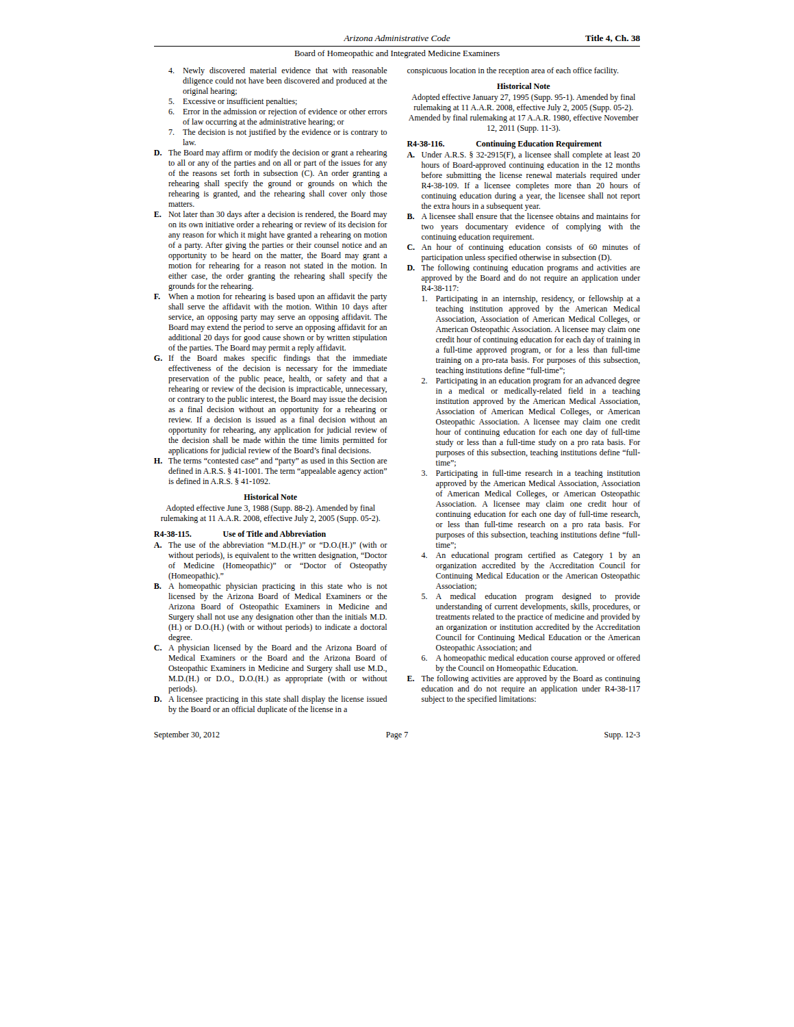Arizona Administrative Code
Title 4, Ch. 38
Board of Homeopathic and Integrated Medicine Examiners
4.
Newly discovered material evidence that with reasonable diligence could not have been discovered and produced at the original hearing;
5.
Excessive or insufficient penalties;
6.
Error in the admission or rejection of evidence or other errors of law occurring at the administrative hearing; or
7.
The decision is not justified by the evidence or is contrary to law.
D.
The Board may affirm or modify the decision or grant a rehearing to all or any of the parties and on all or part of the issues for any of the reasons set forth in subsection (C). An order granting a rehearing shall specify the ground or grounds on which the rehearing is granted, and the rehearing shall cover only those matters.
E.
Not later than 30 days after a decision is rendered, the Board may on its own initiative order a rehearing or review of its decision for any reason for which it might have granted a rehearing on motion of a party. After giving the parties or their counsel notice and an opportunity to be heard on the matter, the Board may grant a motion for rehearing for a reason not stated in the motion. In either case, the order granting the rehearing shall specify the grounds for the rehearing.
F.
When a motion for rehearing is based upon an affidavit the party shall serve the affidavit with the motion. Within 10 days after service, an opposing party may serve an opposing affidavit. The Board may extend the period to serve an opposing affidavit for an additional 20 days for good cause shown or by written stipulation of the parties. The Board may permit a reply affidavit.
G.
If the Board makes specific findings that the immediate effectiveness of the decision is necessary for the immediate preservation of the public peace, health, or safety and that a rehearing or review of the decision is impracticable, unnecessary, or contrary to the public interest, the Board may issue the decision as a final decision without an opportunity for a rehearing or review. If a decision is issued as a final decision without an opportunity for rehearing, any application for judicial review of the decision shall be made within the time limits permitted for applications for judicial review of the Board’s final decisions.
H.
The terms “contested case” and “party” as used in this Section are defined in A.R.S. § 41-1001. The term “appealable agency action” is defined in A.R.S. § 41-1092.
Historical Note
Adopted effective June 3, 1988 (Supp. 88-2). Amended by final rulemaking at 11 A.A.R. 2008, effective July 2, 2005 (Supp. 05-2).
R4-38-115.
Use of Title and Abbreviation
A.
The use of the abbreviation “M.D.(H.)” or “D.O.(H.)” (with or without periods), is equivalent to the written designation, “Doctor of Medicine (Homeopathic)” or “Doctor of Osteopathy (Homeopathic).”
B.
A homeopathic physician practicing in this state who is not licensed by the Arizona Board of Medical Examiners or the Arizona Board of Osteopathic Examiners in Medicine and Surgery shall not use any designation other than the initials M.D.(H.) or D.O.(H.) (with or without periods) to indicate a doctoral degree.
C.
A physician licensed by the Board and the Arizona Board of Medical Examiners or the Board and the Arizona Board of Osteopathic Examiners in Medicine and Surgery shall use M.D., M.D.(H.) or D.O., D.O.(H.) as appropriate (with or without periods).
D.
A licensee practicing in this state shall display the license issued by the Board or an official duplicate of the license in a
conspicuous location in the reception area of each office facility.
Historical Note
Adopted effective January 27, 1995 (Supp. 95-1). Amended by final rulemaking at 11 A.A.R. 2008, effective July 2, 2005 (Supp. 05-2). Amended by final rulemaking at 17 A.A.R. 1980, effective November 12, 2011 (Supp. 11-3).
R4-38-116.
Continuing Education Requirement
A.
Under A.R.S. § 32-2915(F), a licensee shall complete at least 20 hours of Board-approved continuing education in the 12 months before submitting the license renewal materials required under R4-38-109. If a licensee completes more than 20 hours of continuing education during a year, the licensee shall not report the extra hours in a subsequent year.
B.
A licensee shall ensure that the licensee obtains and maintains for two years documentary evidence of complying with the continuing education requirement.
C.
An hour of continuing education consists of 60 minutes of participation unless specified otherwise in subsection (D).
D.
The following continuing education programs and activities are approved by the Board and do not require an application under R4-38-117:
1.
Participating in an internship, residency, or fellowship at a teaching institution approved by the American Medical Association, Association of American Medical Colleges, or American Osteopathic Association. A licensee may claim one credit hour of continuing education for each day of training in a full-time approved program, or for a less than full-time training on a pro-rata basis. For purposes of this subsection, teaching institutions define “full-time”;
2.
Participating in an education program for an advanced degree in a medical or medically-related field in a teaching institution approved by the American Medical Association, Association of American Medical Colleges, or American Osteopathic Association. A licensee may claim one credit hour of continuing education for each one day of full-time study or less than a full-time study on a pro rata basis. For purposes of this subsection, teaching institutions define “full-time”;
3.
Participating in full-time research in a teaching institution approved by the American Medical Association, Association of American Medical Colleges, or American Osteopathic Association. A licensee may claim one credit hour of continuing education for each one day of full-time research, or less than full-time research on a pro rata basis. For purposes of this subsection, teaching institutions define “full-time”;
4.
An educational program certified as Category 1 by an organization accredited by the Accreditation Council for Continuing Medical Education or the American Osteopathic Association;
5.
A medical education program designed to provide understanding of current developments, skills, procedures, or treatments related to the practice of medicine and provided by an organization or institution accredited by the Accreditation Council for Continuing Medical Education or the American Osteopathic Association; and
6.
A homeopathic medical education course approved or offered by the Council on Homeopathic Education.
E.
The following activities are approved by the Board as continuing education and do not require an application under R4-38-117 subject to the specified limitations:
September 30, 2012
Page 7
Supp. 12-3